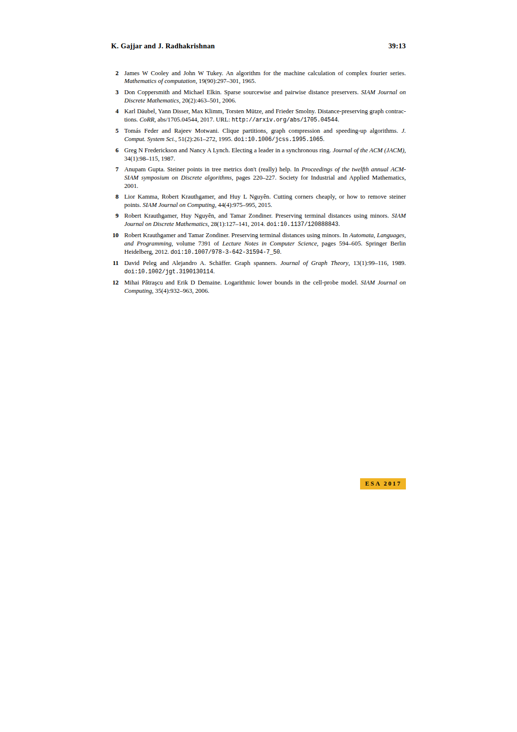K. Gajjar and J. Radhakrishnan 39:13
2 James W Cooley and John W Tukey. An algorithm for the machine calculation of complex fourier series. Mathematics of computation, 19(90):297–301, 1965.
3 Don Coppersmith and Michael Elkin. Sparse sourcewise and pairwise distance preservers. SIAM Journal on Discrete Mathematics, 20(2):463–501, 2006.
4 Karl Däubel, Yann Disser, Max Klimm, Torsten Mütze, and Frieder Smolny. Distance-preserving graph contractions. CoRR, abs/1705.04544, 2017. URL: http://arxiv.org/abs/1705.04544.
5 Tomás Feder and Rajeev Motwani. Clique partitions, graph compression and speeding-up algorithms. J. Comput. System Sci., 51(2):261–272, 1995. doi:10.1006/jcss.1995.1065.
6 Greg N Frederickson and Nancy A Lynch. Electing a leader in a synchronous ring. Journal of the ACM (JACM), 34(1):98–115, 1987.
7 Anupam Gupta. Steiner points in tree metrics don't (really) help. In Proceedings of the twelfth annual ACM-SIAM symposium on Discrete algorithms, pages 220–227. Society for Industrial and Applied Mathematics, 2001.
8 Lior Kamma, Robert Krauthgamer, and Huy L Nguyên. Cutting corners cheaply, or how to remove steiner points. SIAM Journal on Computing, 44(4):975–995, 2015.
9 Robert Krauthgamer, Huy Nguyên, and Tamar Zondiner. Preserving terminal distances using minors. SIAM Journal on Discrete Mathematics, 28(1):127–141, 2014. doi:10.1137/120888843.
10 Robert Krauthgamer and Tamar Zondiner. Preserving terminal distances using minors. In Automata, Languages, and Programming, volume 7391 of Lecture Notes in Computer Science, pages 594–605. Springer Berlin Heidelberg, 2012. doi:10.1007/978-3-642-31594-7_50.
11 David Peleg and Alejandro A. Schäffer. Graph spanners. Journal of Graph Theory, 13(1):99–116, 1989. doi:10.1002/jgt.3190130114.
12 Mihai Pătraşcu and Erik D Demaine. Logarithmic lower bounds in the cell-probe model. SIAM Journal on Computing, 35(4):932–963, 2006.
ESA 2017